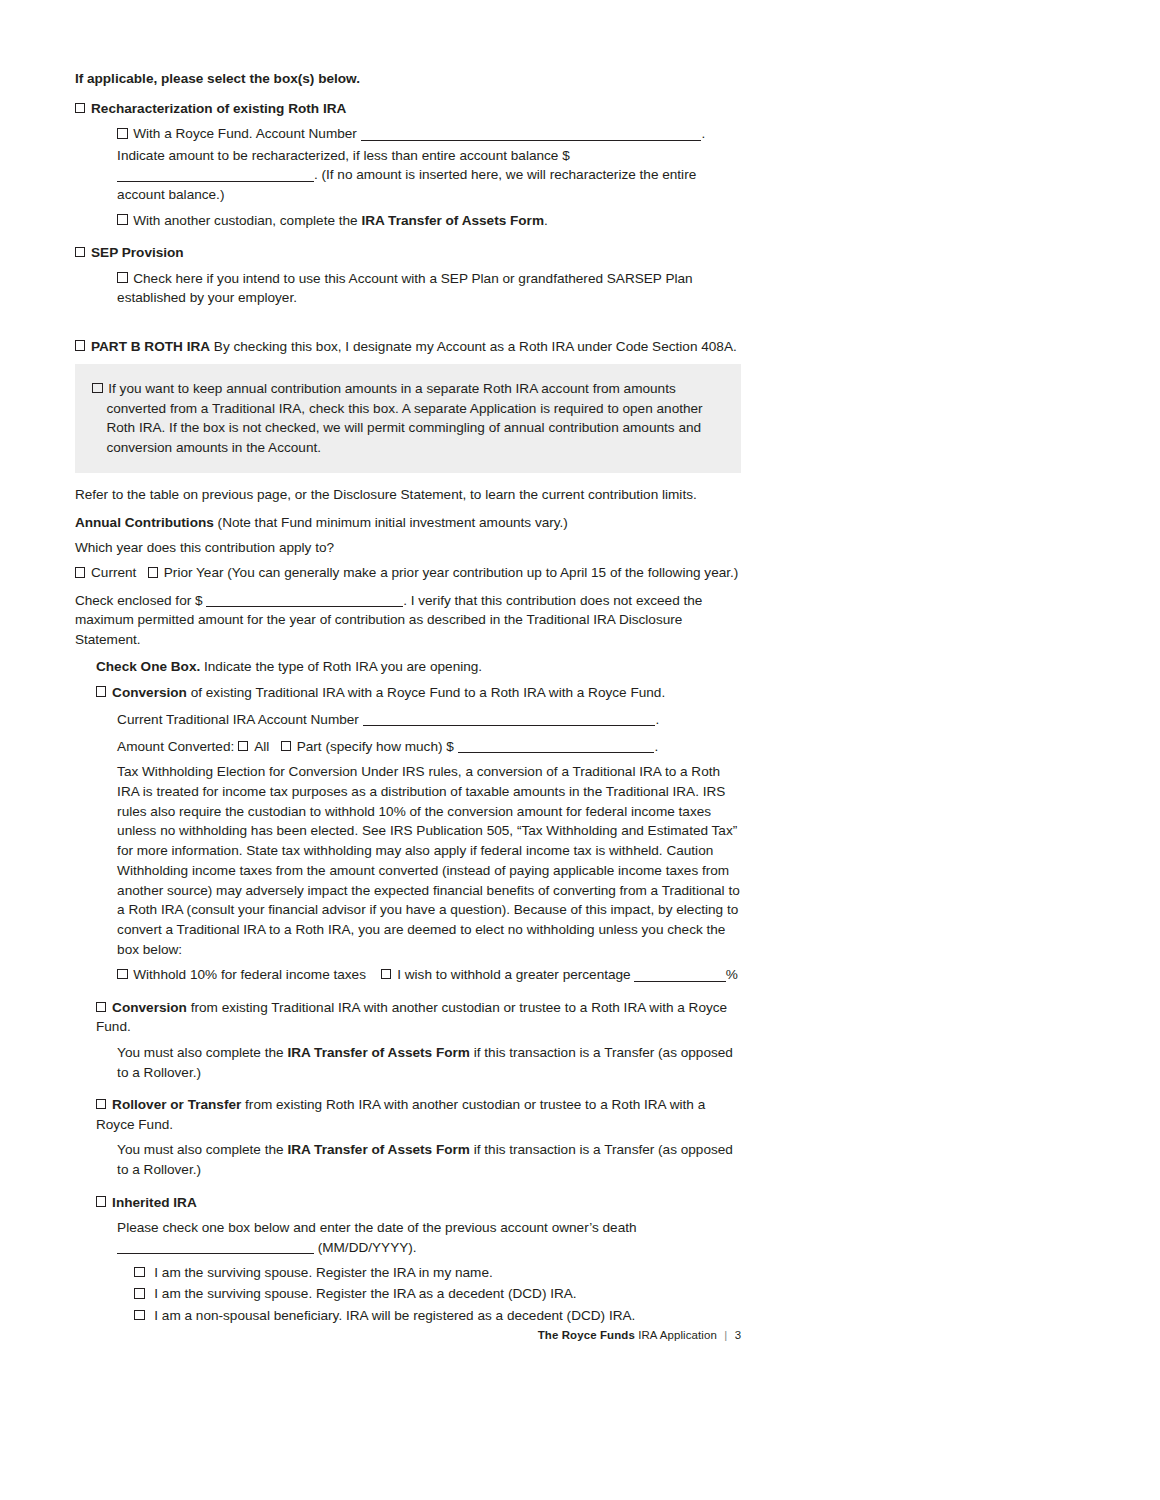If applicable, please select the box(s) below.
Recharacterization of existing Roth IRA
With a Royce Fund. Account Number .
Indicate amount to be recharacterized, if less than entire account balance $ . (If no amount is inserted here, we will recharacterize the entire account balance.)
With another custodian, complete the IRA Transfer of Assets Form.
SEP Provision
Check here if you intend to use this Account with a SEP Plan or grandfathered SARSEP Plan established by your employer.
PART B ROTH IRA By checking this box, I designate my Account as a Roth IRA under Code Section 408A.
If you want to keep annual contribution amounts in a separate Roth IRA account from amounts converted from a Traditional IRA, check this box. A separate Application is required to open another Roth IRA. If the box is not checked, we will permit commingling of annual contribution amounts and conversion amounts in the Account.
Refer to the table on previous page, or the Disclosure Statement, to learn the current contribution limits.
Annual Contributions (Note that Fund minimum initial investment amounts vary.)
Which year does this contribution apply to?
Current Prior Year (You can generally make a prior year contribution up to April 15 of the following year.)
Check enclosed for $ . I verify that this contribution does not exceed the maximum permitted amount for the year of contribution as described in the Traditional IRA Disclosure Statement.
Check One Box. Indicate the type of Roth IRA you are opening.
Conversion of existing Traditional IRA with a Royce Fund to a Roth IRA with a Royce Fund.
Current Traditional IRA Account Number .
Amount Converted: All Part (specify how much) $ .
Tax Withholding Election for Conversion Under IRS rules, a conversion of a Traditional IRA to a Roth IRA is treated for income tax purposes as a distribution of taxable amounts in the Traditional IRA. IRS rules also require the custodian to withhold 10% of the conversion amount for federal income taxes unless no withholding has been elected. See IRS Publication 505, “Tax Withholding and Estimated Tax” for more information. State tax withholding may also apply if federal income tax is withheld. Caution Withholding income taxes from the amount converted (instead of paying applicable income taxes from another source) may adversely impact the expected financial benefits of converting from a Traditional to a Roth IRA (consult your financial advisor if you have a question). Because of this impact, by electing to convert a Traditional IRA to a Roth IRA, you are deemed to elect no withholding unless you check the box below:
Withhold 10% for federal income taxes I wish to withhold a greater percentage %
Conversion from existing Traditional IRA with another custodian or trustee to a Roth IRA with a Royce Fund.
You must also complete the IRA Transfer of Assets Form if this transaction is a Transfer (as opposed to a Rollover.)
Rollover or Transfer from existing Roth IRA with another custodian or trustee to a Roth IRA with a Royce Fund.
You must also complete the IRA Transfer of Assets Form if this transaction is a Transfer (as opposed to a Rollover.)
Inherited IRA
Please check one box below and enter the date of the previous account owner’s death (MM/DD/YYYY).
I am the surviving spouse. Register the IRA in my name.
I am the surviving spouse. Register the IRA as a decedent (DCD) IRA.
I am a non-spousal beneficiary. IRA will be registered as a decedent (DCD) IRA.
The Royce Funds IRA Application | 3